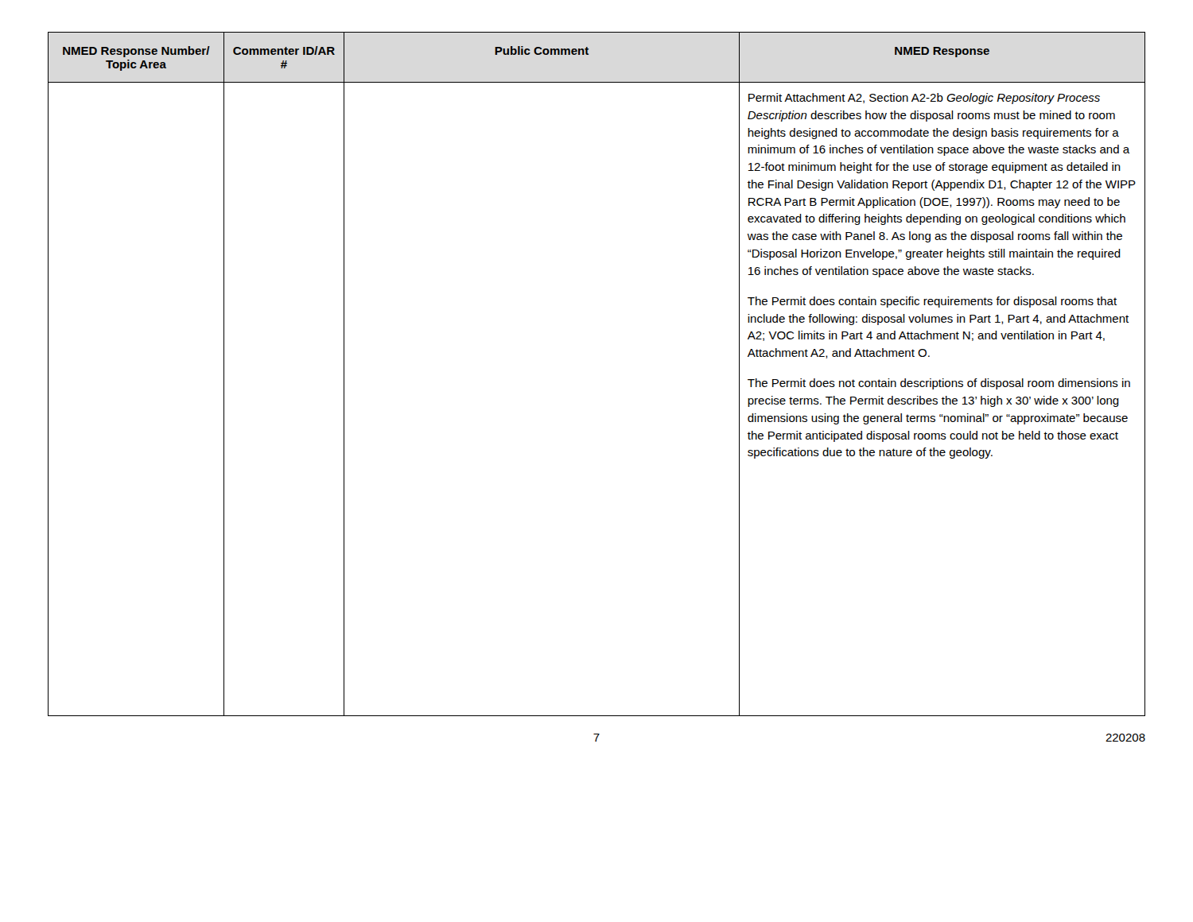| NMED Response Number/ Topic Area | Commenter ID/AR # | Public Comment | NMED Response |
| --- | --- | --- | --- |
| | | | Permit Attachment A2, Section A2-2b Geologic Repository Process Description describes how the disposal rooms must be mined to room heights designed to accommodate the design basis requirements for a minimum of 16 inches of ventilation space above the waste stacks and a 12-foot minimum height for the use of storage equipment as detailed in the Final Design Validation Report (Appendix D1, Chapter 12 of the WIPP RCRA Part B Permit Application (DOE, 1997)). Rooms may need to be excavated to differing heights depending on geological conditions which was the case with Panel 8. As long as the disposal rooms fall within the “Disposal Horizon Envelope,” greater heights still maintain the required 16 inches of ventilation space above the waste stacks. The Permit does contain specific requirements for disposal rooms that include the following: disposal volumes in Part 1, Part 4, and Attachment A2; VOC limits in Part 4 and Attachment N; and ventilation in Part 4, Attachment A2, and Attachment O. The Permit does not contain descriptions of disposal room dimensions in precise terms. The Permit describes the 13’ high x 30’ wide x 300’ long dimensions using the general terms “nominal” or “approximate” because the Permit anticipated disposal rooms could not be held to those exact specifications due to the nature of the geology. |
7 220208